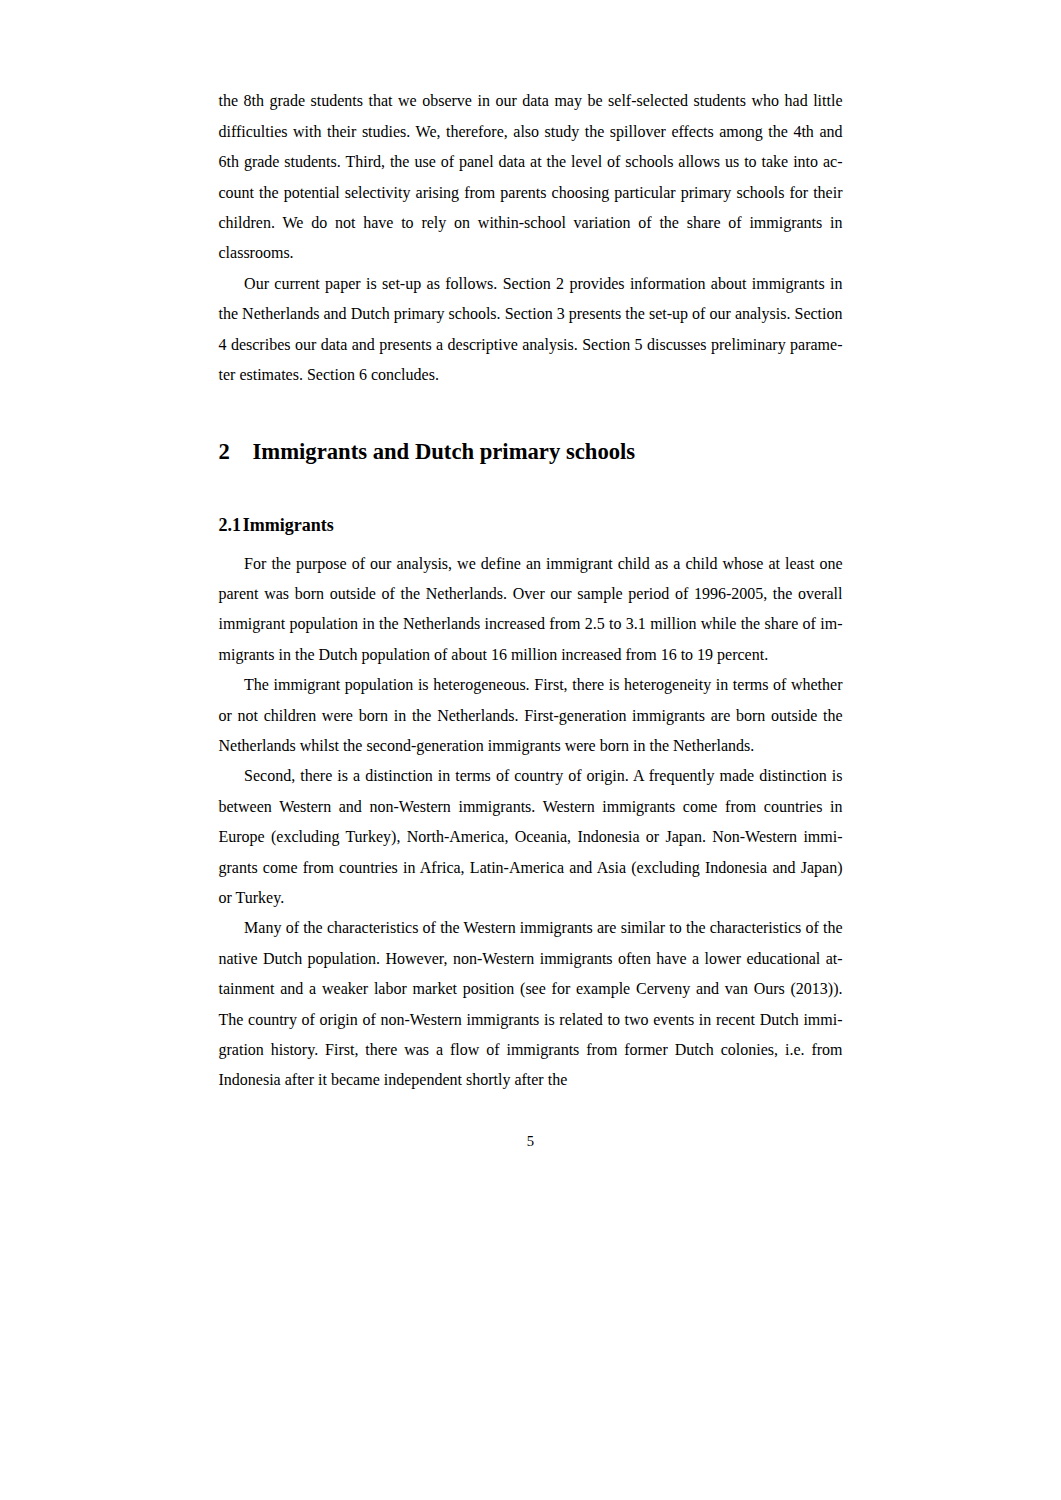the 8th grade students that we observe in our data may be self-selected students who had little difficulties with their studies. We, therefore, also study the spillover effects among the 4th and 6th grade students. Third, the use of panel data at the level of schools allows us to take into account the potential selectivity arising from parents choosing particular primary schools for their children. We do not have to rely on within-school variation of the share of immigrants in classrooms.
Our current paper is set-up as follows. Section 2 provides information about immigrants in the Netherlands and Dutch primary schools. Section 3 presents the set-up of our analysis. Section 4 describes our data and presents a descriptive analysis. Section 5 discusses preliminary parameter estimates. Section 6 concludes.
2 Immigrants and Dutch primary schools
2.1 Immigrants
For the purpose of our analysis, we define an immigrant child as a child whose at least one parent was born outside of the Netherlands. Over our sample period of 1996-2005, the overall immigrant population in the Netherlands increased from 2.5 to 3.1 million while the share of immigrants in the Dutch population of about 16 million increased from 16 to 19 percent.
The immigrant population is heterogeneous. First, there is heterogeneity in terms of whether or not children were born in the Netherlands. First-generation immigrants are born outside the Netherlands whilst the second-generation immigrants were born in the Netherlands.
Second, there is a distinction in terms of country of origin. A frequently made distinction is between Western and non-Western immigrants. Western immigrants come from countries in Europe (excluding Turkey), North-America, Oceania, Indonesia or Japan. Non-Western immigrants come from countries in Africa, Latin-America and Asia (excluding Indonesia and Japan) or Turkey.
Many of the characteristics of the Western immigrants are similar to the characteristics of the native Dutch population. However, non-Western immigrants often have a lower educational attainment and a weaker labor market position (see for example Cerveny and van Ours (2013)). The country of origin of non-Western immigrants is related to two events in recent Dutch immigration history. First, there was a flow of immigrants from former Dutch colonies, i.e. from Indonesia after it became independent shortly after the
5